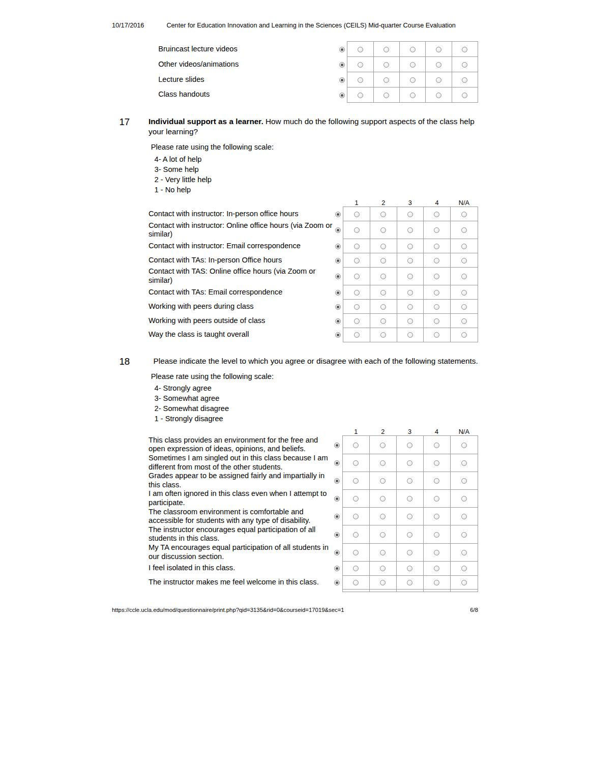10/17/2016
Center for Education Innovation and Learning in the Sciences (CEILS) Mid-quarter Course Evaluation
| Bruincast lecture videos | | | | | | |
| Other videos/animations | | | | | | |
| Lecture slides | | | | | | |
| Class handouts | | | | | | |
17
Individual support as a learner. How much do the following support aspects of the class help your learning?
Please rate using the following scale:
4- A lot of help
3- Some help
2 - Very little help
1 - No help
| | | 1 | 2 | 3 | 4 | N/A |
| --- | --- | --- | --- | --- | --- | --- |
| Contact with instructor: In-person office hours | | | | | | |
| Contact with instructor: Online office hours (via Zoom or similar) | | | | | | |
| Contact with instructor: Email correspondence | | | | | | |
| Contact with TAs: In-person Office hours | | | | | | |
| Contact with TAS: Online office hours (via Zoom or similar) | | | | | | |
| Contact with TAs: Email correspondence | | | | | | |
| Working with peers during class | | | | | | |
| Working with peers outside of class | | | | | | |
| Way the class is taught overall | | | | | | |
18
Please indicate the level to which you agree or disagree with each of the following statements.
Please rate using the following scale:
4- Strongly agree
3- Somewhat agree
2- Somewhat disagree
1 - Strongly disagree
| | | 1 | 2 | 3 | 4 | N/A |
| --- | --- | --- | --- | --- | --- | --- |
| This class provides an environment for the free and open expression of ideas, opinions, and beliefs. | | | | | | |
| Sometimes I am singled out in this class because I am different from most of the other students. | | | | | | |
| Grades appear to be assigned fairly and impartially in this class. | | | | | | |
| I am often ignored in this class even when I attempt to participate. | | | | | | |
| The classroom environment is comfortable and accessible for students with any type of disability. | | | | | | |
| The instructor encourages equal participation of all students in this class. | | | | | | |
| My TA encourages equal participation of all students in our discussion section. | | | | | | |
| I feel isolated in this class. | | | | | | |
| The instructor makes me feel welcome in this class. | | | | | | |
https://ccle.ucla.edu/mod/questionnaire/print.php?qid=3135&rid=0&courseid=17019&sec=1
6/8